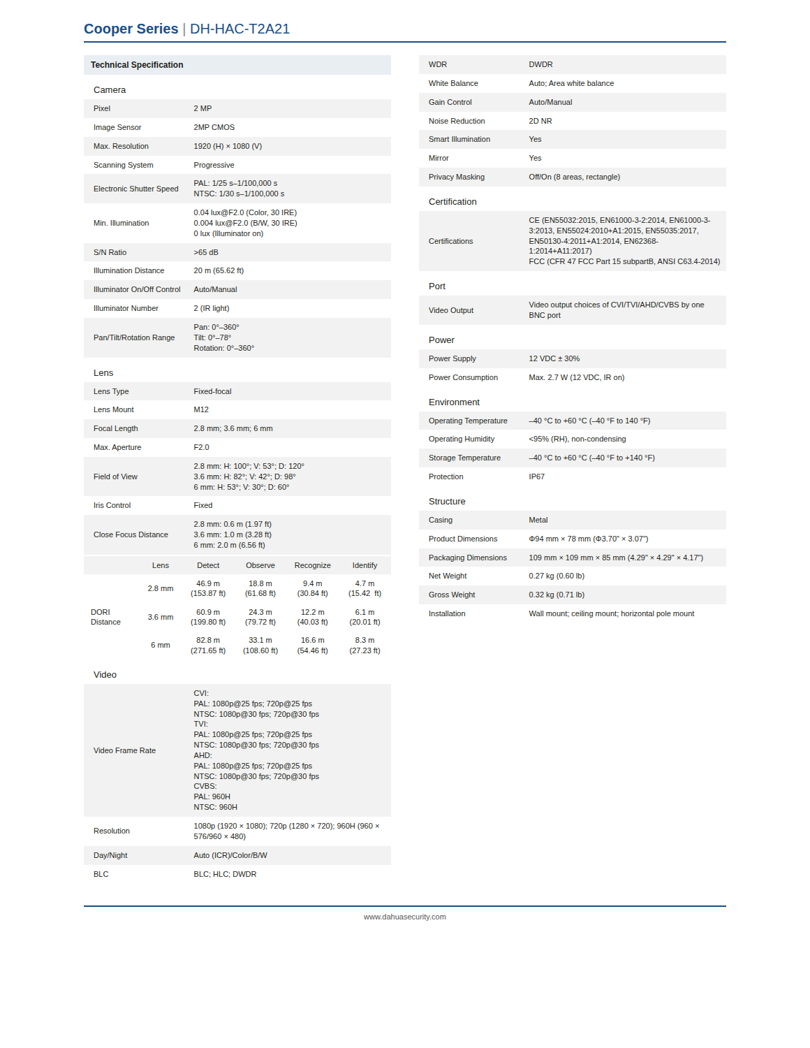Cooper Series | DH-HAC-T2A21
Technical Specification
Camera
| Pixel | 2 MP |
| Image Sensor | 2MP CMOS |
| Max. Resolution | 1920 (H) × 1080 (V) |
| Scanning System | Progressive |
| Electronic Shutter Speed | PAL: 1/25 s–1/100,000 s NTSC: 1/30 s–1/100,000 s |
| Min. Illumination | 0.04 lux@F2.0 (Color, 30 IRE) 0.004 lux@F2.0 (B/W, 30 IRE) 0 lux (Illuminator on) |
| S/N Ratio | >65 dB |
| Illumination Distance | 20 m (65.62 ft) |
| Illuminator On/Off Control | Auto/Manual |
| Illuminator Number | 2 (IR light) |
| Pan/Tilt/Rotation Range | Pan: 0°–360° Tilt: 0°–78° Rotation: 0°–360° |
Lens
| Lens Type | Fixed-focal |
| Lens Mount | M12 |
| Focal Length | 2.8 mm; 3.6 mm; 6 mm |
| Max. Aperture | F2.0 |
| Field of View | 2.8 mm: H: 100°; V: 53°; D: 120° 3.6 mm: H: 82°; V: 42°; D: 98° 6 mm: H: 53°; V: 30°; D: 60° |
| Iris Control | Fixed |
| Close Focus Distance | 2.8 mm: 0.6 m (1.97 ft) 3.6 mm: 1.0 m (3.28 ft) 6 mm: 2.0 m (6.56 ft) |
| | Lens | Detect | Observe | Recognize | Identify |
| --- | --- | --- | --- | --- | --- |
| DORI Distance | 2.8 mm | 46.9 m (153.87 ft) | 18.8 m (61.68 ft) | 9.4 m (30.84 ft) | 4.7 m (15.42 ft) |
| 3.6 mm | 60.9 m (199.80 ft) | 24.3 m (79.72 ft) | 12.2 m (40.03 ft) | 6.1 m (20.01 ft) |
| 6 mm | 82.8 m (271.65 ft) | 33.1 m (108.60 ft) | 16.6 m (54.46 ft) | 8.3 m (27.23 ft) |
Video
| Video Frame Rate | CVI: PAL: 1080p@25 fps; 720p@25 fps NTSC: 1080p@30 fps; 720p@30 fps TVI: PAL: 1080p@25 fps; 720p@25 fps NTSC: 1080p@30 fps; 720p@30 fps AHD: PAL: 1080p@25 fps; 720p@25 fps NTSC: 1080p@30 fps; 720p@30 fps CVBS: PAL: 960H NTSC: 960H |
| Resolution | 1080p (1920 × 1080); 720p (1280 × 720); 960H (960 × 576/960 × 480) |
| Day/Night | Auto (ICR)/Color/B/W |
| BLC | BLC; HLC; DWDR |
| WDR | DWDR |
| White Balance | Auto; Area white balance |
| Gain Control | Auto/Manual |
| Noise Reduction | 2D NR |
| Smart Illumination | Yes |
| Mirror | Yes |
| Privacy Masking | Off/On (8 areas, rectangle) |
Certification
| Certifications | CE (EN55032:2015, EN61000-3-2:2014, EN61000-3-3:2013, EN55024:2010+A1:2015, EN55035:2017, EN50130-4:2011+A1:2014, EN62368-1:2014+A11:2017) FCC (CFR 47 FCC Part 15 subpartB, ANSI C63.4-2014) |
Port
| Video Output | Video output choices of CVI/TVI/AHD/CVBS by one BNC port |
Power
| Power Supply | 12 VDC ± 30% |
| Power Consumption | Max. 2.7 W (12 VDC, IR on) |
Environment
| Operating Temperature | –40 °C to +60 °C (–40 °F to 140 °F) |
| Operating Humidity | <95% (RH), non-condensing |
| Storage Temperature | –40 °C to +60 °C (–40 °F to +140 °F) |
| Protection | IP67 |
Structure
| Casing | Metal |
| Product Dimensions | Φ94 mm × 78 mm (Φ3.70" × 3.07") |
| Packaging Dimensions | 109 mm × 109 mm × 85 mm (4.29" × 4.29" × 4.17") |
| Net Weight | 0.27 kg (0.60 lb) |
| Gross Weight | 0.32 kg (0.71 lb) |
| Installation | Wall mount; ceiling mount; horizontal pole mount |
www.dahuasecurity.com